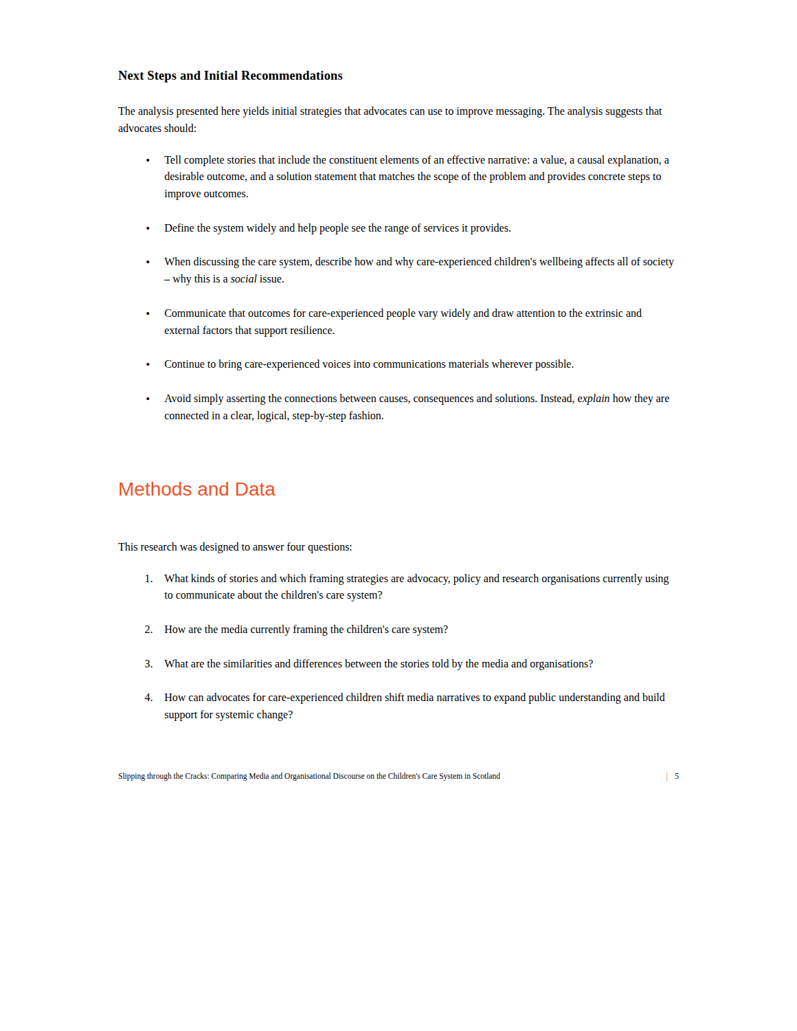Next Steps and Initial Recommendations
The analysis presented here yields initial strategies that advocates can use to improve messaging. The analysis suggests that advocates should:
Tell complete stories that include the constituent elements of an effective narrative: a value, a causal explanation, a desirable outcome, and a solution statement that matches the scope of the problem and provides concrete steps to improve outcomes.
Define the system widely and help people see the range of services it provides.
When discussing the care system, describe how and why care-experienced children's wellbeing affects all of society – why this is a social issue.
Communicate that outcomes for care-experienced people vary widely and draw attention to the extrinsic and external factors that support resilience.
Continue to bring care-experienced voices into communications materials wherever possible.
Avoid simply asserting the connections between causes, consequences and solutions. Instead, explain how they are connected in a clear, logical, step-by-step fashion.
Methods and Data
This research was designed to answer four questions:
What kinds of stories and which framing strategies are advocacy, policy and research organisations currently using to communicate about the children's care system?
How are the media currently framing the children's care system?
What are the similarities and differences between the stories told by the media and organisations?
How can advocates for care-experienced children shift media narratives to expand public understanding and build support for systemic change?
Slipping through the Cracks: Comparing Media and Organisational Discourse on the Children's Care System in Scotland |5